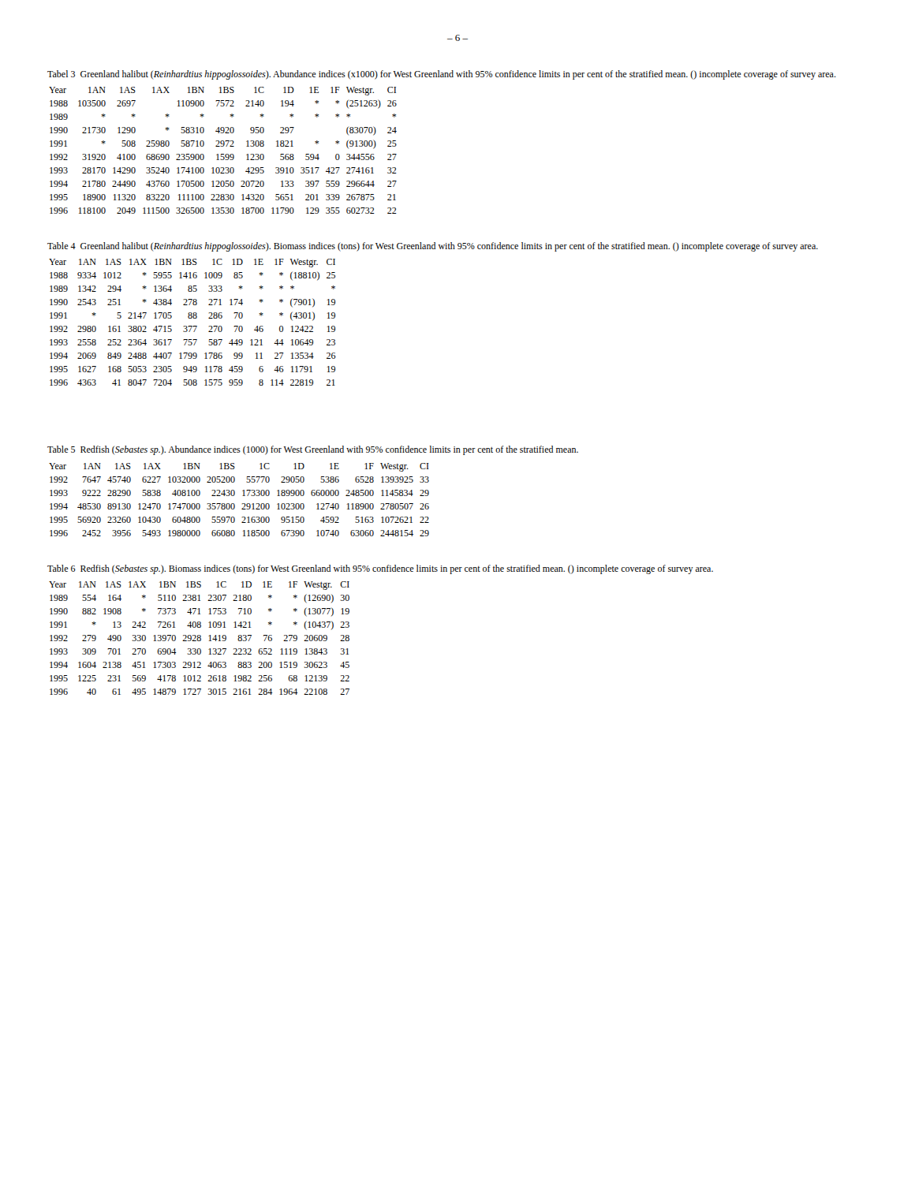– 6 –
Tabel 3 Greenland halibut (Reinhardtius hippoglossoides). Abundance indices (x1000) for West Greenland with 95% confidence limits in per cent of the stratified mean. () incomplete coverage of survey area.
| Year | 1AN | 1AS | 1AX | 1BN | 1BS | 1C | 1D | 1E | 1F | Westgr. | CI |
| --- | --- | --- | --- | --- | --- | --- | --- | --- | --- | --- | --- |
| 1988 | 103500 | 2697 | | 110900 | 7572 | 2140 | 194 | * | * | (251263) | 26 |
| 1989 | * | * | * | * | * | * | * | * | * | * | * |
| 1990 | 21730 | 1290 | * | 58310 | 4920 | 950 | 297 | | | (83070) | 24 |
| 1991 | * | 508 | 25980 | 58710 | 2972 | 1308 | 1821 | * | * | (91300) | 25 |
| 1992 | 31920 | 4100 | 68690 | 235900 | 1599 | 1230 | 568 | 594 | 0 | 344556 | 27 |
| 1993 | 28170 | 14290 | 35240 | 174100 | 10230 | 4295 | 3910 | 3517 | 427 | 274161 | 32 |
| 1994 | 21780 | 24490 | 43760 | 170500 | 12050 | 20720 | 133 | 397 | 559 | 296644 | 27 |
| 1995 | 18900 | 11320 | 83220 | 111100 | 22830 | 14320 | 5651 | 201 | 339 | 267875 | 21 |
| 1996 | 118100 | 2049 | 111500 | 326500 | 13530 | 18700 | 11790 | 129 | 355 | 602732 | 22 |
Table 4 Greenland halibut (Reinhardtius hippoglossoides). Biomass indices (tons) for West Greenland with 95% confidence limits in per cent of the stratified mean. () incomplete coverage of survey area.
| Year | 1AN | 1AS | 1AX | 1BN | 1BS | 1C | 1D | 1E | 1F | Westgr. | CI |
| --- | --- | --- | --- | --- | --- | --- | --- | --- | --- | --- | --- |
| 1988 | 9334 | 1012 | * | 5955 | 1416 | 1009 | 85 | * | * | (18810) | 25 |
| 1989 | 1342 | 294 | * | 1364 | 85 | 333 | * | * | * | * | * |
| 1990 | 2543 | 251 | * | 4384 | 278 | 271 | 174 | * | * | (7901) | 19 |
| 1991 | * | 5 | 2147 | 1705 | 88 | 286 | 70 | * | * | (4301) | 19 |
| 1992 | 2980 | 161 | 3802 | 4715 | 377 | 270 | 70 | 46 | 0 | 12422 | 19 |
| 1993 | 2558 | 252 | 2364 | 3617 | 757 | 587 | 449 | 121 | 44 | 10649 | 23 |
| 1994 | 2069 | 849 | 2488 | 4407 | 1799 | 1786 | 99 | 11 | 27 | 13534 | 26 |
| 1995 | 1627 | 168 | 5053 | 2305 | 949 | 1178 | 459 | 6 | 46 | 11791 | 19 |
| 1996 | 4363 | 41 | 8047 | 7204 | 508 | 1575 | 959 | 8 | 114 | 22819 | 21 |
Table 5 Redfish (Sebastes sp.). Abundance indices (1000) for West Greenland with 95% confidence limits in per cent of the stratified mean.
| Year | 1AN | 1AS | 1AX | 1BN | 1BS | 1C | 1D | 1E | 1F | Westgr. | CI |
| --- | --- | --- | --- | --- | --- | --- | --- | --- | --- | --- | --- |
| 1992 | 7647 | 45740 | 6227 | 1032000 | 205200 | 55770 | 29050 | 5386 | 6528 | 1393925 | 33 |
| 1993 | 9222 | 28290 | 5838 | 408100 | 22430 | 173300 | 189900 | 660000 | 248500 | 1145834 | 29 |
| 1994 | 48530 | 89130 | 12470 | 1747000 | 357800 | 291200 | 102300 | 12740 | 118900 | 2780507 | 26 |
| 1995 | 56920 | 23260 | 10430 | 604800 | 55970 | 216300 | 95150 | 4592 | 5163 | 1072621 | 22 |
| 1996 | 2452 | 3956 | 5493 | 1980000 | 66080 | 118500 | 67390 | 10740 | 63060 | 2448154 | 29 |
Table 6 Redfish (Sebastes sp.). Biomass indices (tons) for West Greenland with 95% confidence limits in per cent of the stratified mean. () incomplete coverage of survey area.
| Year | 1AN | 1AS | 1AX | 1BN | 1BS | 1C | 1D | 1E | 1F | Westgr. | CI |
| --- | --- | --- | --- | --- | --- | --- | --- | --- | --- | --- | --- |
| 1989 | 554 | 164 | * | 5110 | 2381 | 2307 | 2180 | * | * | (12690) | 30 |
| 1990 | 882 | 1908 | * | 7373 | 471 | 1753 | 710 | * | * | (13077) | 19 |
| 1991 | * | 13 | 242 | 7261 | 408 | 1091 | 1421 | * | * | (10437) | 23 |
| 1992 | 279 | 490 | 330 | 13970 | 2928 | 1419 | 837 | 76 | 279 | 20609 | 28 |
| 1993 | 309 | 701 | 270 | 6904 | 330 | 1327 | 2232 | 652 | 1119 | 13843 | 31 |
| 1994 | 1604 | 2138 | 451 | 17303 | 2912 | 4063 | 883 | 200 | 1519 | 30623 | 45 |
| 1995 | 1225 | 231 | 569 | 4178 | 1012 | 2618 | 1982 | 256 | 68 | 12139 | 22 |
| 1996 | 40 | 61 | 495 | 14879 | 1727 | 3015 | 2161 | 284 | 1964 | 22108 | 27 |